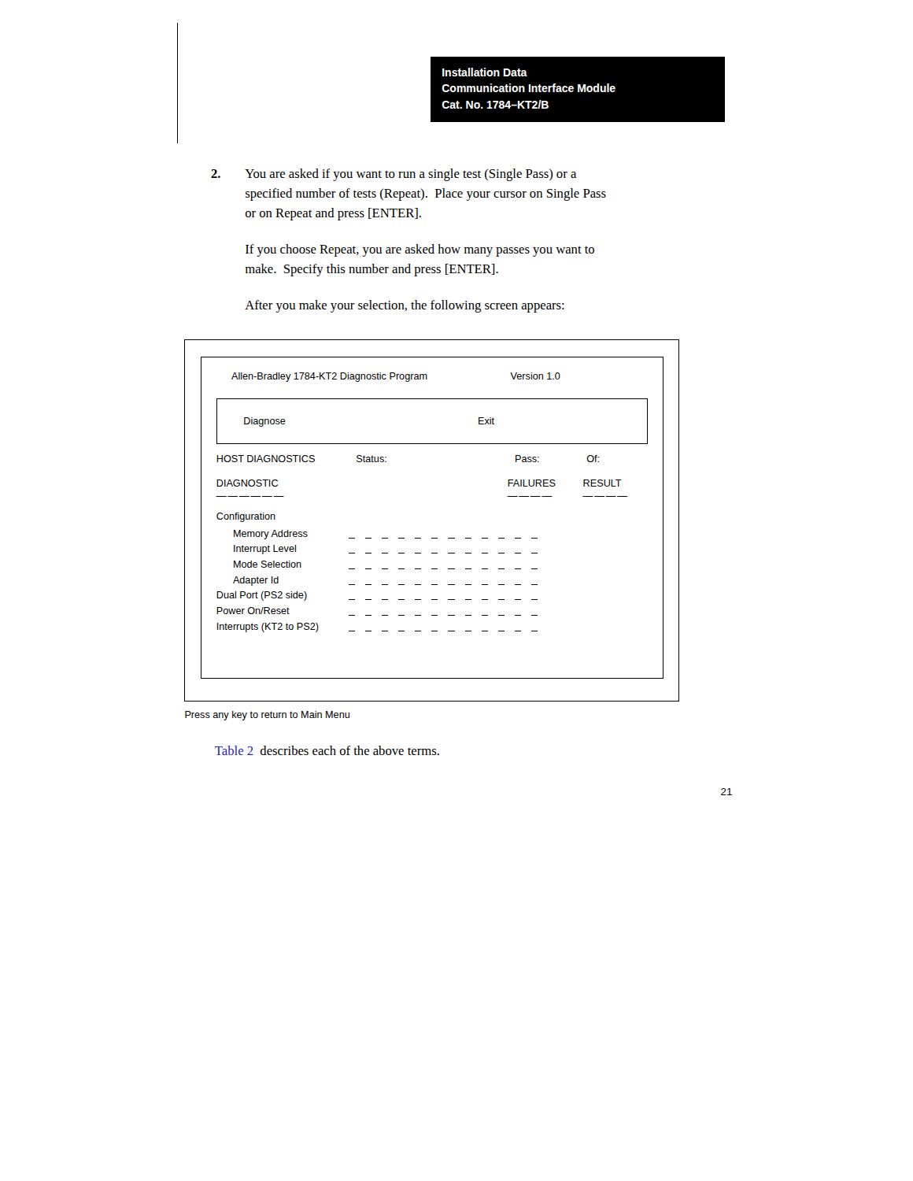Installation Data
Communication Interface Module
Cat. No. 1784–KT2/B
2.
You are asked if you want to run a single test (Single Pass) or a specified number of tests (Repeat). Place your cursor on Single Pass or on Repeat and press [ENTER].
If you choose Repeat, you are asked how many passes you want to make. Specify this number and press [ENTER].
After you make your selection, the following screen appears:
Allen-Bradley 1784-KT2 Diagnostic Program Version 1.0
Diagnose Exit
HOST DIAGNOSTICS Status: Pass: Of:
DIAGNOSTIC FAILURES RESULT
—————— ———— ————
Configuration
Memory Address
Interrupt Level
Mode Selection
Adapter Id
Dual Port (PS2 side)
Power On/Reset
Interrupts (KT2 to PS2)
Press any key to return to Main Menu
Table 2 describes each of the above terms.
21